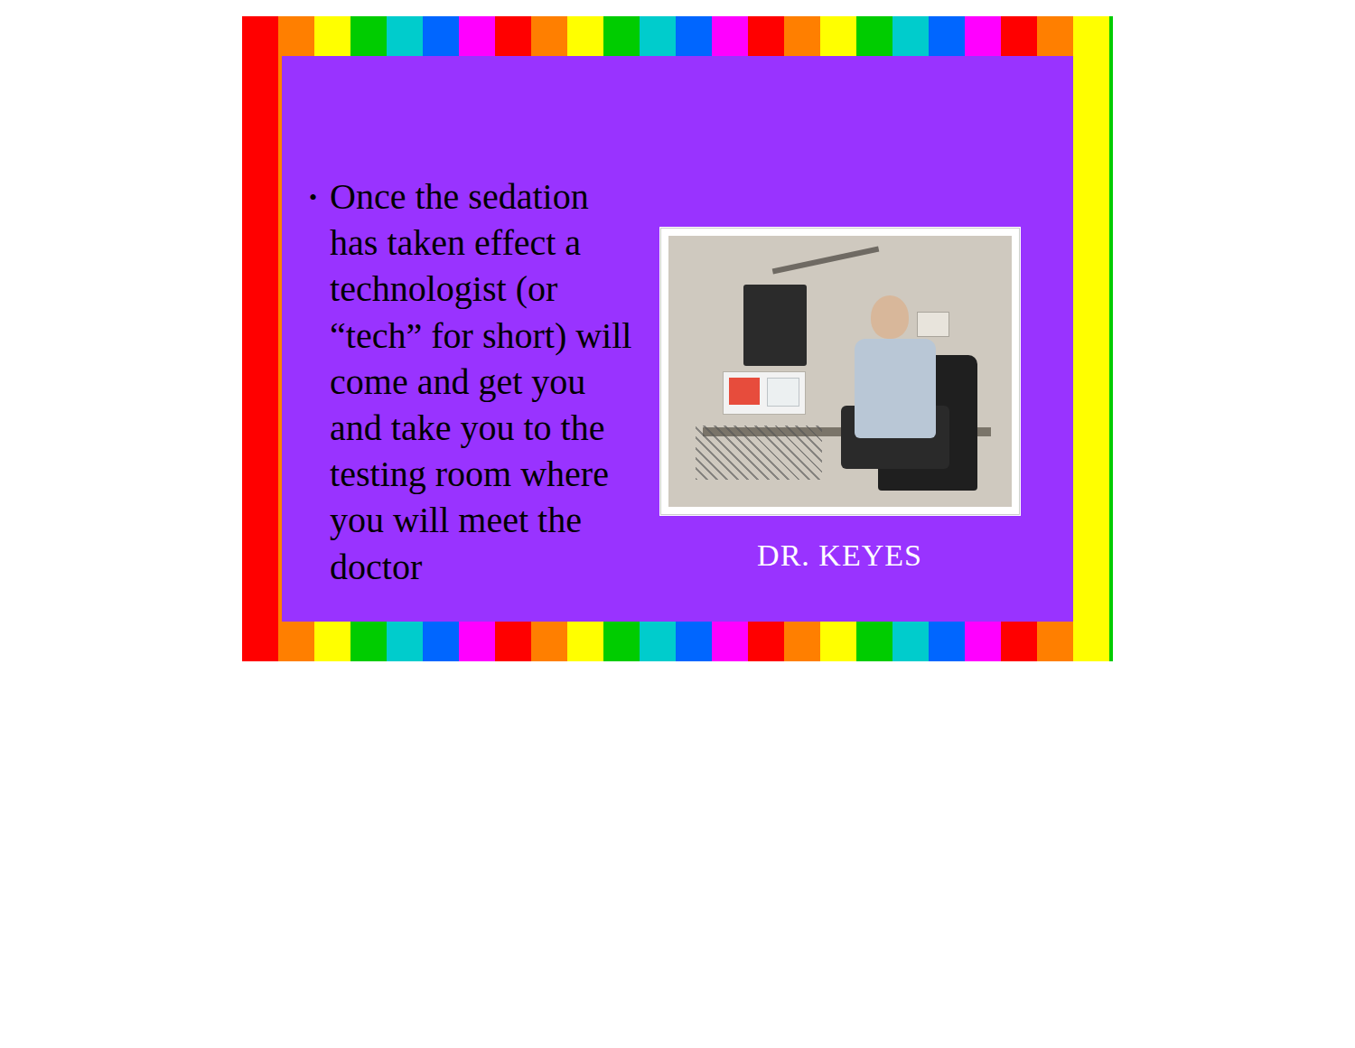•
Once the sedation has taken effect a technologist (or “tech” for short) will come and get you and take you to the testing room where you will meet the doctor
DR. KEYES